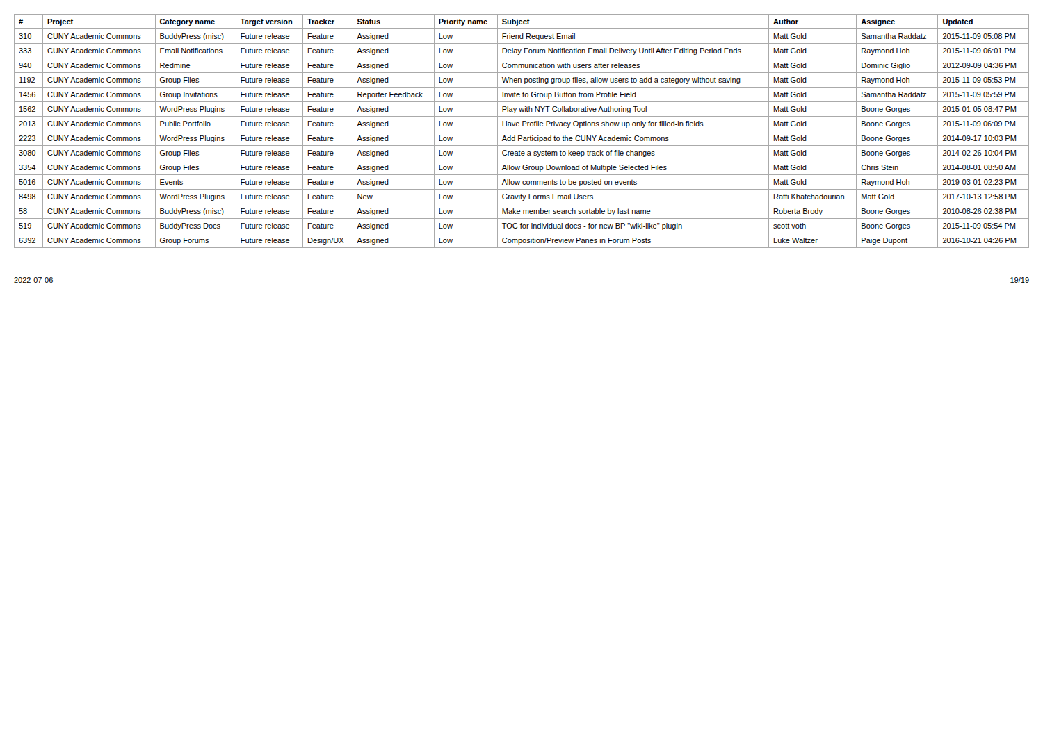| # | Project | Category name | Target version | Tracker | Status | Priority name | Subject | Author | Assignee | Updated |
| --- | --- | --- | --- | --- | --- | --- | --- | --- | --- | --- |
| 310 | CUNY Academic Commons | BuddyPress (misc) | Future release | Feature | Assigned | Low | Friend Request Email | Matt Gold | Samantha Raddatz | 2015-11-09 05:08 PM |
| 333 | CUNY Academic Commons | Email Notifications | Future release | Feature | Assigned | Low | Delay Forum Notification Email Delivery Until After Editing Period Ends | Matt Gold | Raymond Hoh | 2015-11-09 06:01 PM |
| 940 | CUNY Academic Commons | Redmine | Future release | Feature | Assigned | Low | Communication with users after releases | Matt Gold | Dominic Giglio | 2012-09-09 04:36 PM |
| 1192 | CUNY Academic Commons | Group Files | Future release | Feature | Assigned | Low | When posting group files, allow users to add a category without saving | Matt Gold | Raymond Hoh | 2015-11-09 05:53 PM |
| 1456 | CUNY Academic Commons | Group Invitations | Future release | Feature | Reporter Feedback | Low | Invite to Group Button from Profile Field | Matt Gold | Samantha Raddatz | 2015-11-09 05:59 PM |
| 1562 | CUNY Academic Commons | WordPress Plugins | Future release | Feature | Assigned | Low | Play with NYT Collaborative Authoring Tool | Matt Gold | Boone Gorges | 2015-01-05 08:47 PM |
| 2013 | CUNY Academic Commons | Public Portfolio | Future release | Feature | Assigned | Low | Have Profile Privacy Options show up only for filled-in fields | Matt Gold | Boone Gorges | 2015-11-09 06:09 PM |
| 2223 | CUNY Academic Commons | WordPress Plugins | Future release | Feature | Assigned | Low | Add Participad to the CUNY Academic Commons | Matt Gold | Boone Gorges | 2014-09-17 10:03 PM |
| 3080 | CUNY Academic Commons | Group Files | Future release | Feature | Assigned | Low | Create a system to keep track of file changes | Matt Gold | Boone Gorges | 2014-02-26 10:04 PM |
| 3354 | CUNY Academic Commons | Group Files | Future release | Feature | Assigned | Low | Allow Group Download of Multiple Selected Files | Matt Gold | Chris Stein | 2014-08-01 08:50 AM |
| 5016 | CUNY Academic Commons | Events | Future release | Feature | Assigned | Low | Allow comments to be posted on events | Matt Gold | Raymond Hoh | 2019-03-01 02:23 PM |
| 8498 | CUNY Academic Commons | WordPress Plugins | Future release | Feature | New | Low | Gravity Forms Email Users | Raffi Khatchadourian | Matt Gold | 2017-10-13 12:58 PM |
| 58 | CUNY Academic Commons | BuddyPress (misc) | Future release | Feature | Assigned | Low | Make member search sortable by last name | Roberta Brody | Boone Gorges | 2010-08-26 02:38 PM |
| 519 | CUNY Academic Commons | BuddyPress Docs | Future release | Feature | Assigned | Low | TOC for individual docs - for new BP "wiki-like" plugin | scott voth | Boone Gorges | 2015-11-09 05:54 PM |
| 6392 | CUNY Academic Commons | Group Forums | Future release | Design/UX | Assigned | Low | Composition/Preview Panes in Forum Posts | Luke Waltzer | Paige Dupont | 2016-10-21 04:26 PM |
2022-07-06 19/19